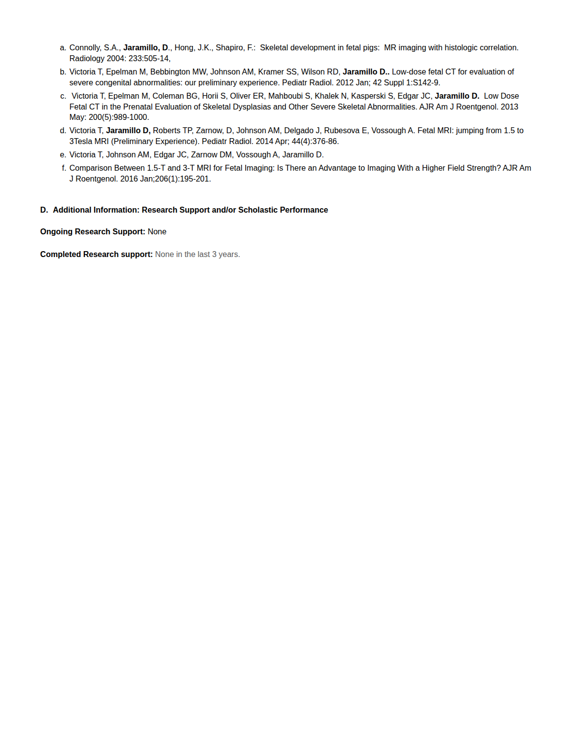Connolly, S.A., Jaramillo, D., Hong, J.K., Shapiro, F.: Skeletal development in fetal pigs: MR imaging with histologic correlation. Radiology 2004: 233:505-14,
Victoria T, Epelman M, Bebbington MW, Johnson AM, Kramer SS, Wilson RD, Jaramillo D.. Low-dose fetal CT for evaluation of severe congenital abnormalities: our preliminary experience. Pediatr Radiol. 2012 Jan; 42 Suppl 1:S142-9.
Victoria T, Epelman M, Coleman BG, Horii S, Oliver ER, Mahboubi S, Khalek N, Kasperski S, Edgar JC, Jaramillo D. Low Dose Fetal CT in the Prenatal Evaluation of Skeletal Dysplasias and Other Severe Skeletal Abnormalities. AJR Am J Roentgenol. 2013 May: 200(5):989-1000.
Victoria T, Jaramillo D, Roberts TP, Zarnow, D, Johnson AM, Delgado J, Rubesova E, Vossough A. Fetal MRI: jumping from 1.5 to 3Tesla MRI (Preliminary Experience). Pediatr Radiol. 2014 Apr; 44(4):376-86.
Victoria T, Johnson AM, Edgar JC, Zarnow DM, Vossough A, Jaramillo D.
Comparison Between 1.5-T and 3-T MRI for Fetal Imaging: Is There an Advantage to Imaging With a Higher Field Strength? AJR Am J Roentgenol. 2016 Jan;206(1):195-201.
D. Additional Information: Research Support and/or Scholastic Performance
Ongoing Research Support: None
Completed Research support: None in the last 3 years.